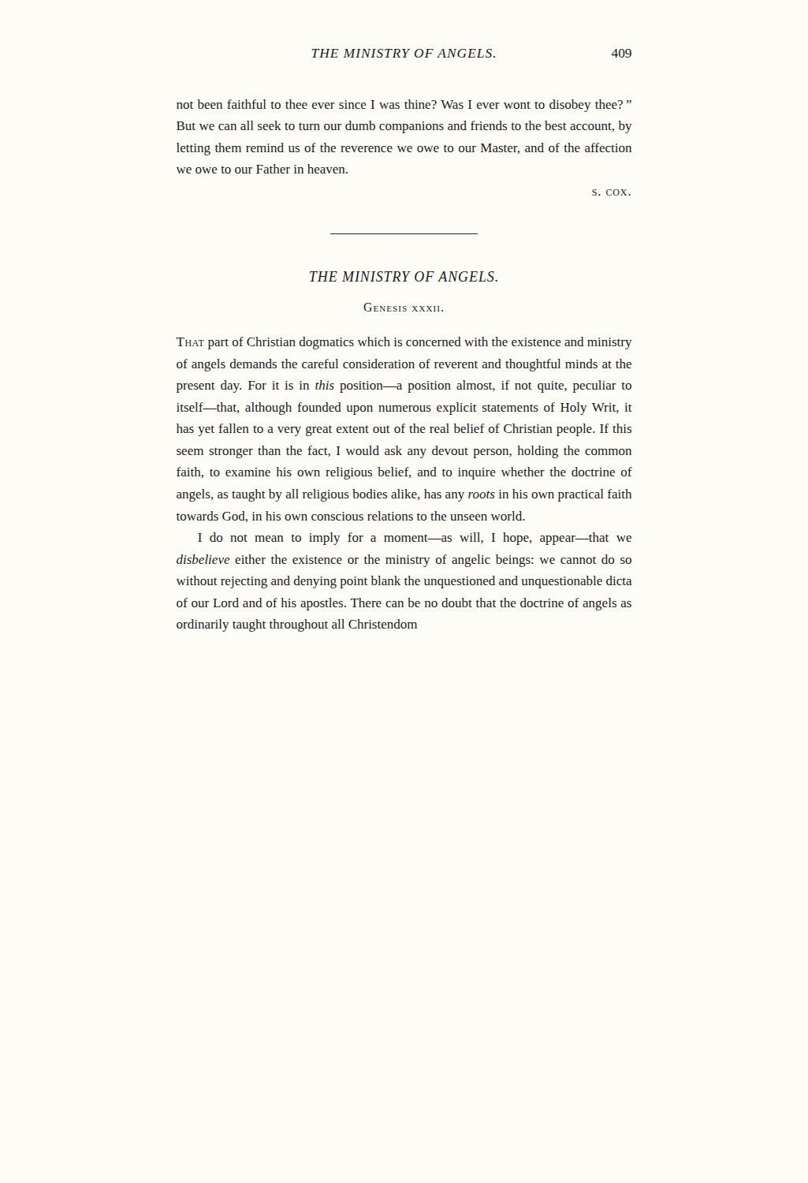THE MINISTRY OF ANGELS. 409
not been faithful to thee ever since I was thine? Was I ever wont to disobey thee? ” But we can all seek to turn our dumb companions and friends to the best account, by letting them remind us of the reverence we owe to our Master, and of the affection we owe to our Father in heaven.
s. cox.
THE MINISTRY OF ANGELS.
Genesis xxxii.
That part of Christian dogmatics which is concerned with the existence and ministry of angels demands the careful consideration of reverent and thoughtful minds at the present day. For it is in this position—a position almost, if not quite, peculiar to itself—that, although founded upon numerous explicit statements of Holy Writ, it has yet fallen to a very great extent out of the real belief of Christian people. If this seem stronger than the fact, I would ask any devout person, holding the common faith, to examine his own religious belief, and to inquire whether the doctrine of angels, as taught by all religious bodies alike, has any roots in his own practical faith towards God, in his own conscious relations to the unseen world.
I do not mean to imply for a moment—as will, I hope, appear—that we disbelieve either the existence or the ministry of angelic beings: we cannot do so without rejecting and denying point blank the unquestioned and unquestionable dicta of our Lord and of his apostles. There can be no doubt that the doctrine of angels as ordinarily taught throughout all Christendom